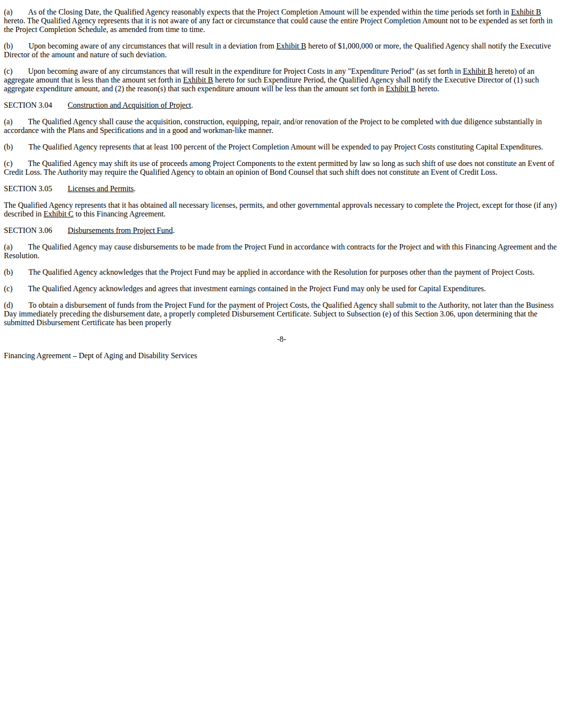(a)  As of the Closing Date, the Qualified Agency reasonably expects that the Project Completion Amount will be expended within the time periods set forth in Exhibit B hereto. The Qualified Agency represents that it is not aware of any fact or circumstance that could cause the entire Project Completion Amount not to be expended as set forth in the Project Completion Schedule, as amended from time to time.
(b)  Upon becoming aware of any circumstances that will result in a deviation from Exhibit B hereto of $1,000,000 or more, the Qualified Agency shall notify the Executive Director of the amount and nature of such deviation.
(c)  Upon becoming aware of any circumstances that will result in the expenditure for Project Costs in any "Expenditure Period" (as set forth in Exhibit B hereto) of an aggregate amount that is less than the amount set forth in Exhibit B hereto for such Expenditure Period, the Qualified Agency shall notify the Executive Director of (1) such aggregate expenditure amount, and (2) the reason(s) that such expenditure amount will be less than the amount set forth in Exhibit B hereto.
SECTION 3.04  Construction and Acquisition of Project.
(a)  The Qualified Agency shall cause the acquisition, construction, equipping, repair, and/or renovation of the Project to be completed with due diligence substantially in accordance with the Plans and Specifications and in a good and workman-like manner.
(b)  The Qualified Agency represents that at least 100 percent of the Project Completion Amount will be expended to pay Project Costs constituting Capital Expenditures.
(c)  The Qualified Agency may shift its use of proceeds among Project Components to the extent permitted by law so long as such shift of use does not constitute an Event of Credit Loss. The Authority may require the Qualified Agency to obtain an opinion of Bond Counsel that such shift does not constitute an Event of Credit Loss.
SECTION 3.05  Licenses and Permits.
The Qualified Agency represents that it has obtained all necessary licenses, permits, and other governmental approvals necessary to complete the Project, except for those (if any) described in Exhibit C to this Financing Agreement.
SECTION 3.06  Disbursements from Project Fund.
(a)  The Qualified Agency may cause disbursements to be made from the Project Fund in accordance with contracts for the Project and with this Financing Agreement and the Resolution.
(b)  The Qualified Agency acknowledges that the Project Fund may be applied in accordance with the Resolution for purposes other than the payment of Project Costs.
(c)  The Qualified Agency acknowledges and agrees that investment earnings contained in the Project Fund may only be used for Capital Expenditures.
(d)  To obtain a disbursement of funds from the Project Fund for the payment of Project Costs, the Qualified Agency shall submit to the Authority, not later than the Business Day immediately preceding the disbursement date, a properly completed Disbursement Certificate. Subject to Subsection (e) of this Section 3.06, upon determining that the submitted Disbursement Certificate has been properly
-8-
Financing Agreement – Dept of Aging and Disability Services